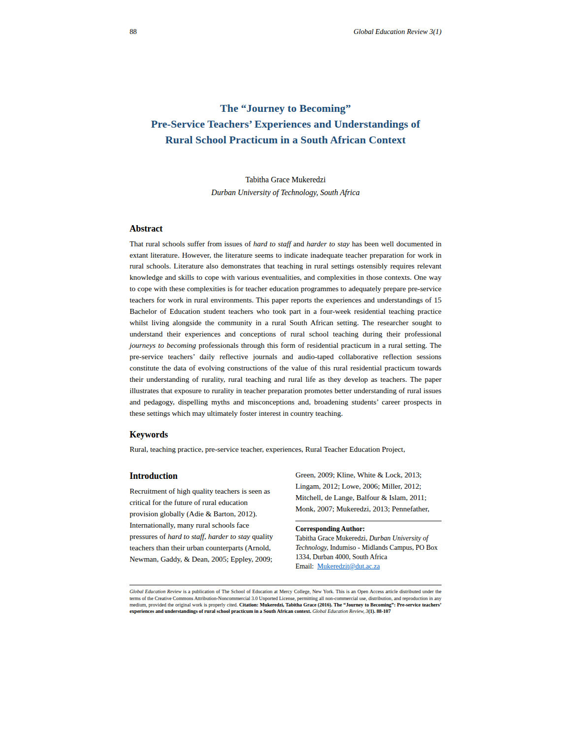88 Global Education Review 3(1)
The “Journey to Becoming”
Pre-Service Teachers’ Experiences and Understandings of
Rural School Practicum in a South African Context
Tabitha Grace Mukeredzi
Durban University of Technology, South Africa
Abstract
That rural schools suffer from issues of hard to staff and harder to stay has been well documented in extant literature. However, the literature seems to indicate inadequate teacher preparation for work in rural schools. Literature also demonstrates that teaching in rural settings ostensibly requires relevant knowledge and skills to cope with various eventualities, and complexities in those contexts. One way to cope with these complexities is for teacher education programmes to adequately prepare pre-service teachers for work in rural environments. This paper reports the experiences and understandings of 15 Bachelor of Education student teachers who took part in a four-week residential teaching practice whilst living alongside the community in a rural South African setting. The researcher sought to understand their experiences and conceptions of rural school teaching during their professional journeys to becoming professionals through this form of residential practicum in a rural setting. The pre-service teachers’ daily reflective journals and audio-taped collaborative reflection sessions constitute the data of evolving constructions of the value of this rural residential practicum towards their understanding of rurality, rural teaching and rural life as they develop as teachers. The paper illustrates that exposure to rurality in teacher preparation promotes better understanding of rural issues and pedagogy, dispelling myths and misconceptions and, broadening students’ career prospects in these settings which may ultimately foster interest in country teaching.
Keywords
Rural, teaching practice, pre-service teacher, experiences, Rural Teacher Education Project,
Introduction
Recruitment of high quality teachers is seen as critical for the future of rural education provision globally (Adie & Barton, 2012). Internationally, many rural schools face pressures of hard to staff, harder to stay quality teachers than their urban counterparts (Arnold, Newman, Gaddy, & Dean, 2005; Eppley, 2009;
Green, 2009; Kline, White & Lock, 2013; Lingam, 2012; Lowe, 2006; Miller, 2012; Mitchell, de Lange, Balfour & Islam, 2011; Monk, 2007; Mukeredzi, 2013; Pennefather,
Corresponding Author:
Tabitha Grace Mukeredzi, Durban University of Technology, Indumiso - Midlands Campus, PO Box 1334, Durban 4000, South Africa
Email: Mukeredzit@dut.ac.za
Global Education Review is a publication of The School of Education at Mercy College, New York. This is an Open Access article distributed under the terms of the Creative Commons Attribution-Noncommercial 3.0 Unported License, permitting all non-commercial use, distribution, and reproduction in any medium, provided the original work is properly cited. Citation: Mukeredzi, Tabitha Grace (2016). The “Journey to Becoming”: Pre-service teachers’ experiences and understandings of rural school practicum in a South African context. Global Education Review, 3(1). 88-107